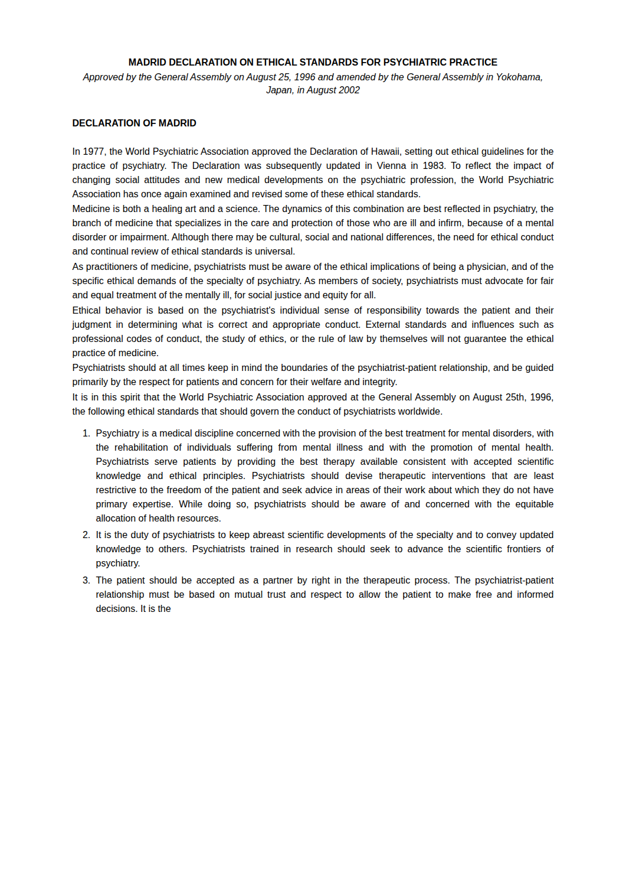MADRID DECLARATION ON ETHICAL STANDARDS FOR PSYCHIATRIC PRACTICE
Approved by the General Assembly on August 25, 1996 and amended by the General Assembly in Yokohama, Japan, in August 2002
DECLARATION OF MADRID
In 1977, the World Psychiatric Association approved the Declaration of Hawaii, setting out ethical guidelines for the practice of psychiatry. The Declaration was subsequently updated in Vienna in 1983. To reflect the impact of changing social attitudes and new medical developments on the psychiatric profession, the World Psychiatric Association has once again examined and revised some of these ethical standards.
Medicine is both a healing art and a science. The dynamics of this combination are best reflected in psychiatry, the branch of medicine that specializes in the care and protection of those who are ill and infirm, because of a mental disorder or impairment. Although there may be cultural, social and national differences, the need for ethical conduct and continual review of ethical standards is universal.
As practitioners of medicine, psychiatrists must be aware of the ethical implications of being a physician, and of the specific ethical demands of the specialty of psychiatry. As members of society, psychiatrists must advocate for fair and equal treatment of the mentally ill, for social justice and equity for all.
Ethical behavior is based on the psychiatrist's individual sense of responsibility towards the patient and their judgment in determining what is correct and appropriate conduct. External standards and influences such as professional codes of conduct, the study of ethics, or the rule of law by themselves will not guarantee the ethical practice of medicine.
Psychiatrists should at all times keep in mind the boundaries of the psychiatrist-patient relationship, and be guided primarily by the respect for patients and concern for their welfare and integrity.
It is in this spirit that the World Psychiatric Association approved at the General Assembly on August 25th, 1996, the following ethical standards that should govern the conduct of psychiatrists worldwide.
Psychiatry is a medical discipline concerned with the provision of the best treatment for mental disorders, with the rehabilitation of individuals suffering from mental illness and with the promotion of mental health. Psychiatrists serve patients by providing the best therapy available consistent with accepted scientific knowledge and ethical principles. Psychiatrists should devise therapeutic interventions that are least restrictive to the freedom of the patient and seek advice in areas of their work about which they do not have primary expertise. While doing so, psychiatrists should be aware of and concerned with the equitable allocation of health resources.
It is the duty of psychiatrists to keep abreast scientific developments of the specialty and to convey updated knowledge to others. Psychiatrists trained in research should seek to advance the scientific frontiers of psychiatry.
The patient should be accepted as a partner by right in the therapeutic process. The psychiatrist-patient relationship must be based on mutual trust and respect to allow the patient to make free and informed decisions. It is the